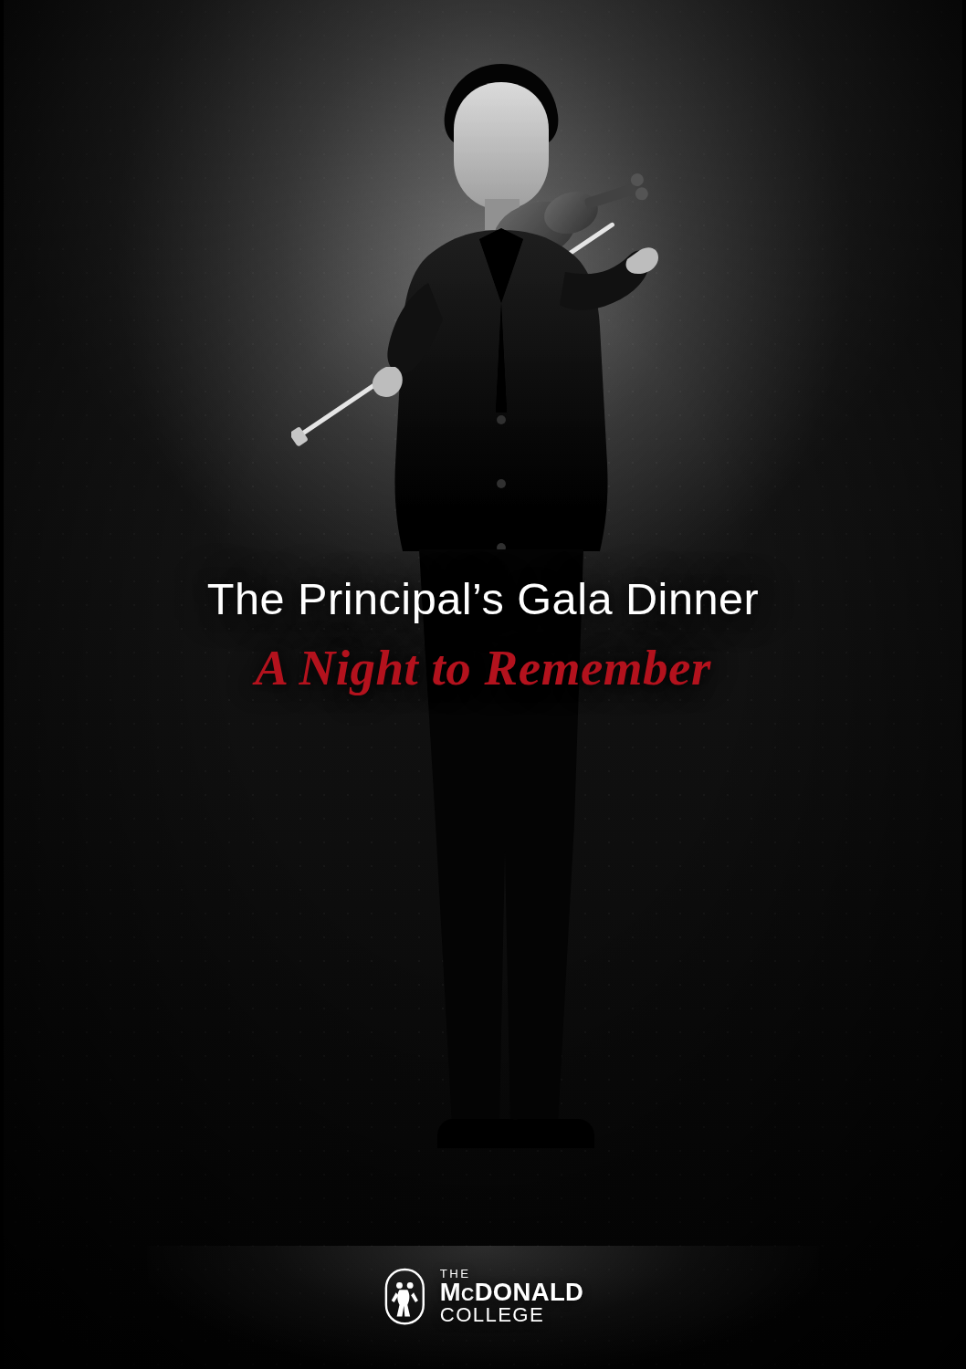Promotional poster for The Principal's Gala Dinner at The McDonald College, featuring a student violinist performing on stage.
The Principal’s Gala Dinner A Night to Remember
The Mc Donald College